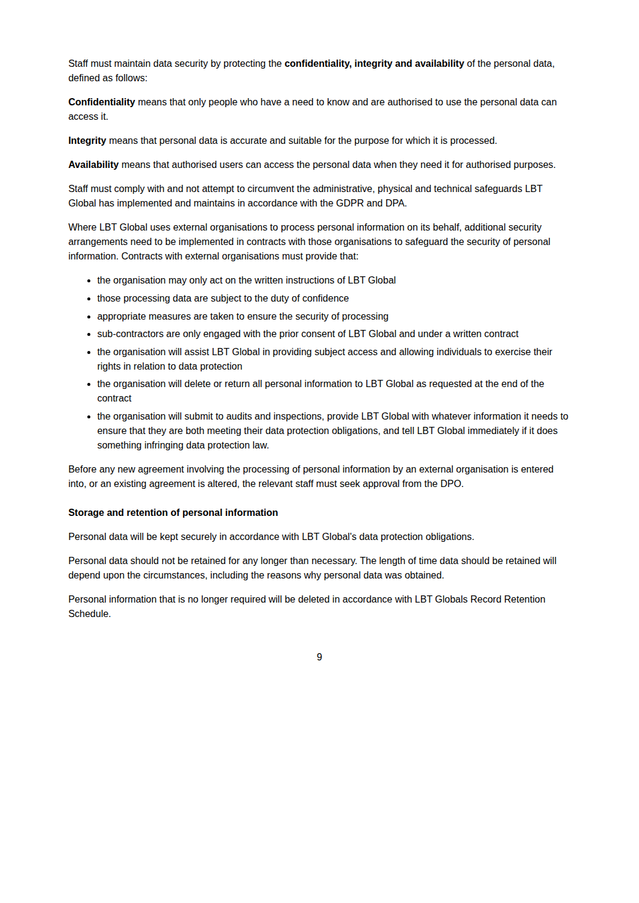Staff must maintain data security by protecting the confidentiality, integrity and availability of the personal data, defined as follows:
Confidentiality means that only people who have a need to know and are authorised to use the personal data can access it.
Integrity means that personal data is accurate and suitable for the purpose for which it is processed.
Availability means that authorised users can access the personal data when they need it for authorised purposes.
Staff must comply with and not attempt to circumvent the administrative, physical and technical safeguards LBT Global has implemented and maintains in accordance with the GDPR and DPA.
Where LBT Global uses external organisations to process personal information on its behalf, additional security arrangements need to be implemented in contracts with those organisations to safeguard the security of personal information. Contracts with external organisations must provide that:
the organisation may only act on the written instructions of LBT Global
those processing data are subject to the duty of confidence
appropriate measures are taken to ensure the security of processing
sub-contractors are only engaged with the prior consent of LBT Global and under a written contract
the organisation will assist LBT Global in providing subject access and allowing individuals to exercise their rights in relation to data protection
the organisation will delete or return all personal information to LBT Global as requested at the end of the contract
the organisation will submit to audits and inspections, provide LBT Global with whatever information it needs to ensure that they are both meeting their data protection obligations, and tell LBT Global immediately if it does something infringing data protection law.
Before any new agreement involving the processing of personal information by an external organisation is entered into, or an existing agreement is altered, the relevant staff must seek approval from the DPO.
Storage and retention of personal information
Personal data will be kept securely in accordance with LBT Global's data protection obligations.
Personal data should not be retained for any longer than necessary. The length of time data should be retained will depend upon the circumstances, including the reasons why personal data was obtained.
Personal information that is no longer required will be deleted in accordance with LBT Globals Record Retention Schedule.
9